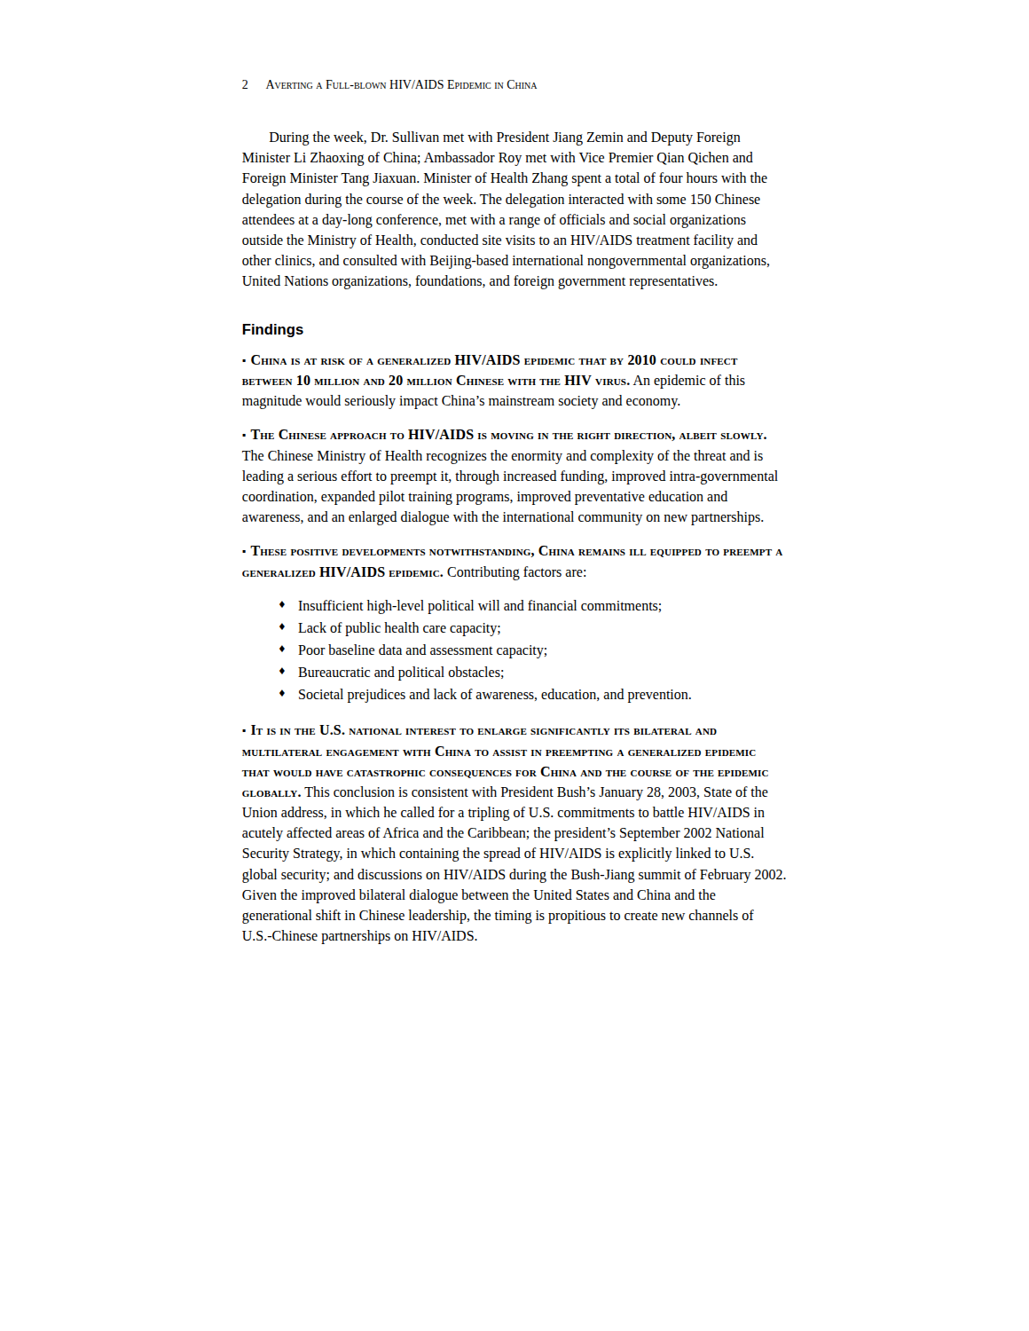2 Averting a Full-blown HIV/AIDS Epidemic in China
During the week, Dr. Sullivan met with President Jiang Zemin and Deputy Foreign Minister Li Zhaoxing of China; Ambassador Roy met with Vice Premier Qian Qichen and Foreign Minister Tang Jiaxuan. Minister of Health Zhang spent a total of four hours with the delegation during the course of the week. The delegation interacted with some 150 Chinese attendees at a day-long conference, met with a range of officials and social organizations outside the Ministry of Health, conducted site visits to an HIV/AIDS treatment facility and other clinics, and consulted with Beijing-based international nongovernmental organizations, United Nations organizations, foundations, and foreign government representatives.
Findings
▪China is at risk of a generalized HIV/AIDS epidemic that by 2010 could infect between 10 million and 20 million Chinese with the HIV virus. An epidemic of this magnitude would seriously impact China’s mainstream society and economy.
▪The Chinese approach to HIV/AIDS is moving in the right direction, albeit slowly. The Chinese Ministry of Health recognizes the enormity and complexity of the threat and is leading a serious effort to preempt it, through increased funding, improved intra-governmental coordination, expanded pilot training programs, improved preventative education and awareness, and an enlarged dialogue with the international community on new partnerships.
▪These positive developments notwithstanding, China remains ill equipped to preempt a generalized HIV/AIDS epidemic. Contributing factors are:
Insufficient high-level political will and financial commitments;
Lack of public health care capacity;
Poor baseline data and assessment capacity;
Bureaucratic and political obstacles;
Societal prejudices and lack of awareness, education, and prevention.
▪It is in the U.S. national interest to enlarge significantly its bilateral and multilateral engagement with China to assist in preempting a generalized epidemic that would have catastrophic consequences for China and the course of the epidemic globally. This conclusion is consistent with President Bush’s January 28, 2003, State of the Union address, in which he called for a tripling of U.S. commitments to battle HIV/AIDS in acutely affected areas of Africa and the Caribbean; the president’s September 2002 National Security Strategy, in which containing the spread of HIV/AIDS is explicitly linked to U.S. global security; and discussions on HIV/AIDS during the Bush-Jiang summit of February 2002. Given the improved bilateral dialogue between the United States and China and the generational shift in Chinese leadership, the timing is propitious to create new channels of U.S.-Chinese partnerships on HIV/AIDS.